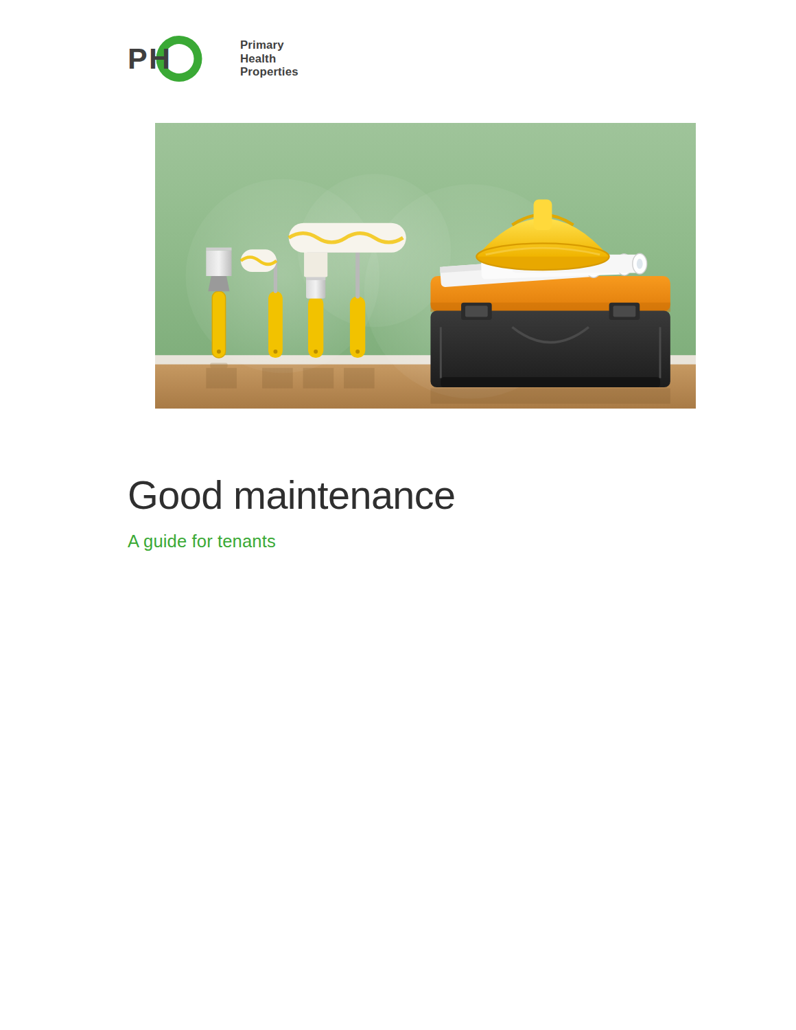PHP Primary Health Properties P H P
Primary
Health
Properties
Decorating tools, toolbox, blueprints and hard hat
Good maintenance
A guide for tenants